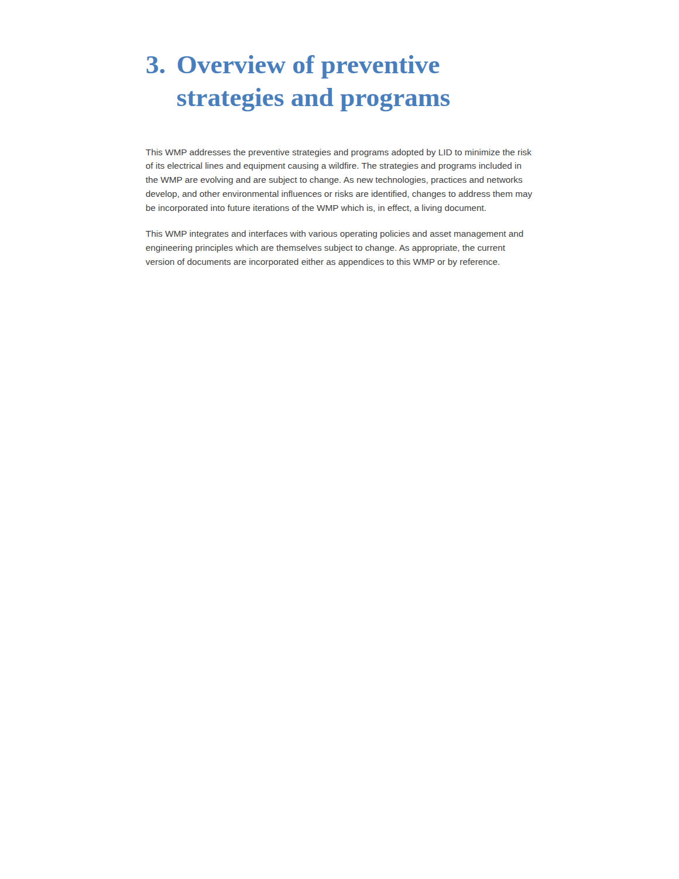3. Overview of preventive strategies and programs
This WMP addresses the preventive strategies and programs adopted by LID to minimize the risk of its electrical lines and equipment causing a wildfire. The strategies and programs included in the WMP are evolving and are subject to change. As new technologies, practices and networks develop, and other environmental influences or risks are identified, changes to address them may be incorporated into future iterations of the WMP which is, in effect, a living document.
This WMP integrates and interfaces with various operating policies and asset management and engineering principles which are themselves subject to change. As appropriate, the current version of documents are incorporated either as appendices to this WMP or by reference.